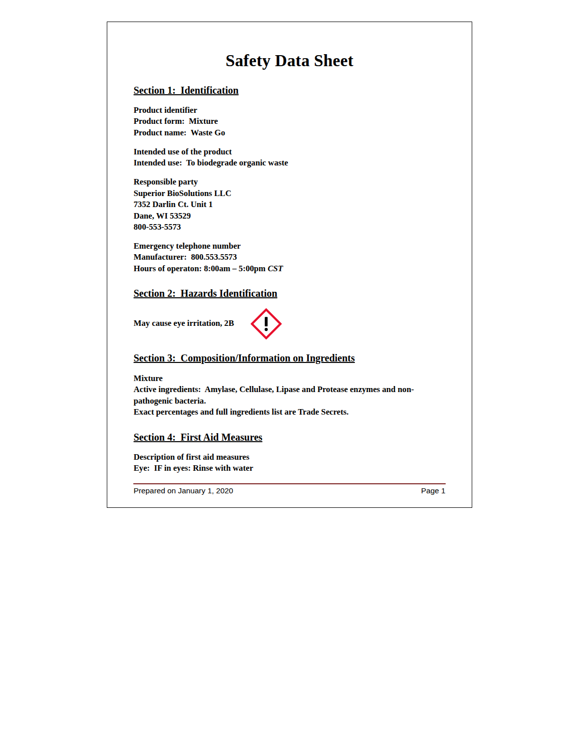Safety Data Sheet
Section 1: Identification
Product identifier
Product form: Mixture
Product name: Waste Go
Intended use of the product
Intended use: To biodegrade organic waste
Responsible party
Superior BioSolutions LLC
7352 Darlin Ct. Unit 1
Dane, WI 53529
800-553-5573
Emergency telephone number
Manufacturer: 800.553.5573
Hours of operaton: 8:00am – 5:00pm CST
Section 2: Hazards Identification
May cause eye irritation, 2B
Section 3: Composition/Information on Ingredients
Mixture
Active ingredients: Amylase, Cellulase, Lipase and Protease enzymes and non-pathogenic bacteria.
Exact percentages and full ingredients list are Trade Secrets.
Section 4: First Aid Measures
Description of first aid measures
Eye: IF in eyes: Rinse with water
Prepared on January 1, 2020 Page 1